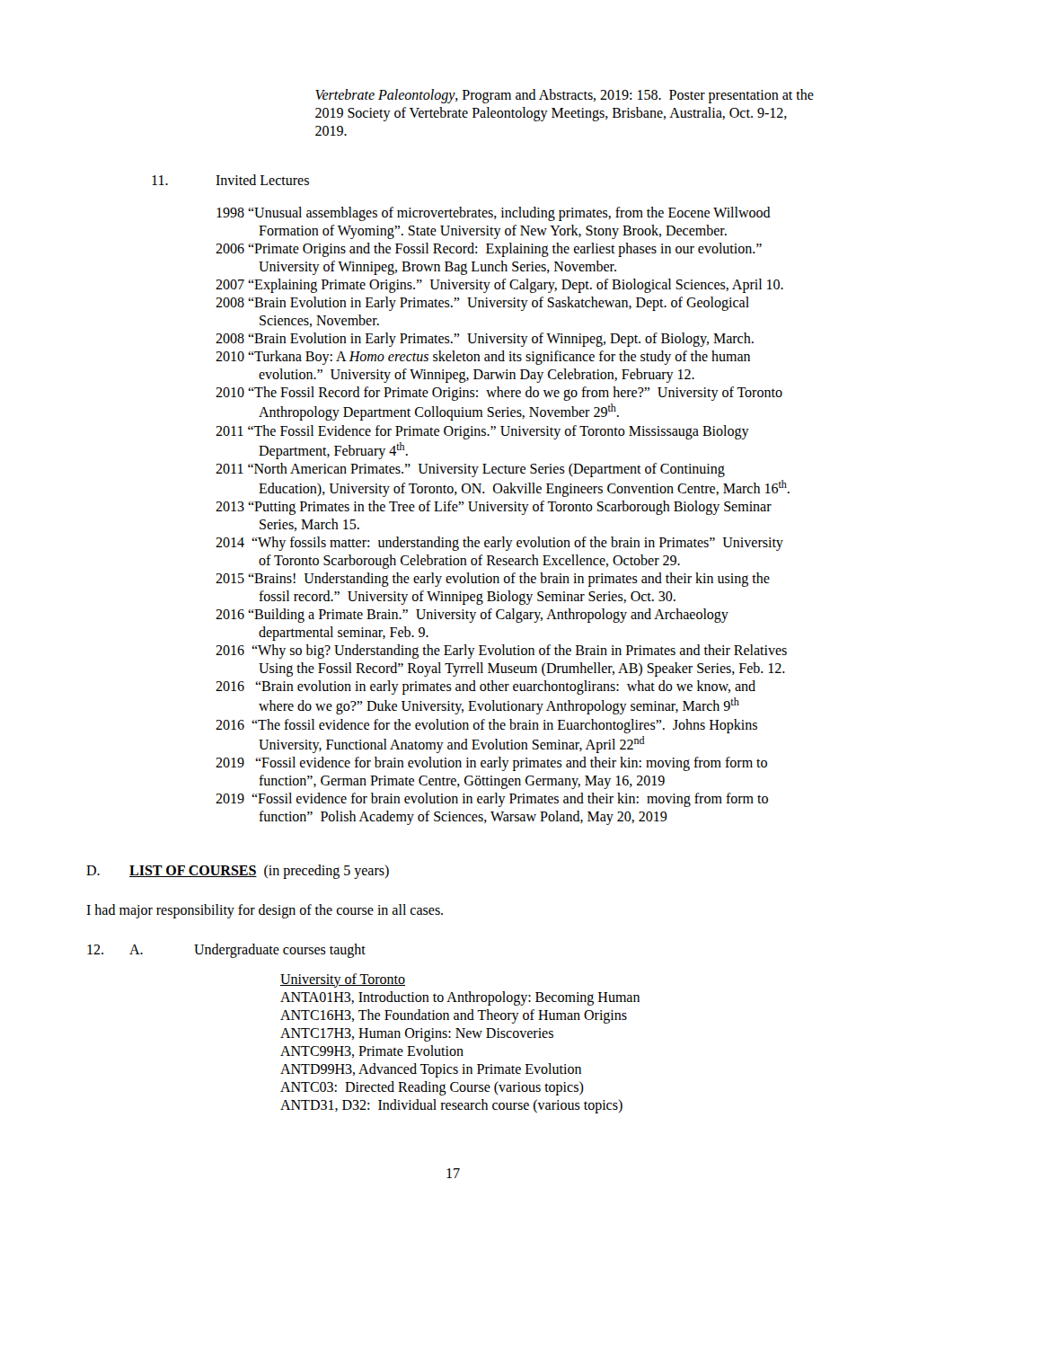Vertebrate Paleontology, Program and Abstracts, 2019: 158. Poster presentation at the 2019 Society of Vertebrate Paleontology Meetings, Brisbane, Australia, Oct. 9-12, 2019.
11. Invited Lectures
1998 “Unusual assemblages of microvertebrates, including primates, from the Eocene Willwood Formation of Wyoming”. State University of New York, Stony Brook, December.
2006 “Primate Origins and the Fossil Record: Explaining the earliest phases in our evolution.” University of Winnipeg, Brown Bag Lunch Series, November.
2007 “Explaining Primate Origins.” University of Calgary, Dept. of Biological Sciences, April 10.
2008 “Brain Evolution in Early Primates.” University of Saskatchewan, Dept. of Geological Sciences, November.
2008 “Brain Evolution in Early Primates.” University of Winnipeg, Dept. of Biology, March.
2010 “Turkana Boy: A Homo erectus skeleton and its significance for the study of the human evolution.” University of Winnipeg, Darwin Day Celebration, February 12.
2010 “The Fossil Record for Primate Origins: where do we go from here?” University of Toronto Anthropology Department Colloquium Series, November 29th.
2011 “The Fossil Evidence for Primate Origins.” University of Toronto Mississauga Biology Department, February 4th.
2011 “North American Primates.” University Lecture Series (Department of Continuing Education), University of Toronto, ON. Oakville Engineers Convention Centre, March 16th.
2013 “Putting Primates in the Tree of Life” University of Toronto Scarborough Biology Seminar Series, March 15.
2014 “Why fossils matter: understanding the early evolution of the brain in Primates” University of Toronto Scarborough Celebration of Research Excellence, October 29.
2015 “Brains! Understanding the early evolution of the brain in primates and their kin using the fossil record.” University of Winnipeg Biology Seminar Series, Oct. 30.
2016 “Building a Primate Brain.” University of Calgary, Anthropology and Archaeology departmental seminar, Feb. 9.
2016 “Why so big? Understanding the Early Evolution of the Brain in Primates and their Relatives Using the Fossil Record” Royal Tyrrell Museum (Drumheller, AB) Speaker Series, Feb. 12.
2016 “Brain evolution in early primates and other euarchontoglirans: what do we know, and where do we go?” Duke University, Evolutionary Anthropology seminar, March 9th
2016 “The fossil evidence for the evolution of the brain in Euarchontoglires”. Johns Hopkins University, Functional Anatomy and Evolution Seminar, April 22nd
2019 “Fossil evidence for brain evolution in early primates and their kin: moving from form to function”, German Primate Centre, Göttingen Germany, May 16, 2019
2019 “Fossil evidence for brain evolution in early Primates and their kin: moving from form to function” Polish Academy of Sciences, Warsaw Poland, May 20, 2019
D. LIST OF COURSES (in preceding 5 years)
I had major responsibility for design of the course in all cases.
12. A. Undergraduate courses taught
University of Toronto
ANTA01H3, Introduction to Anthropology: Becoming Human
ANTC16H3, The Foundation and Theory of Human Origins
ANTC17H3, Human Origins: New Discoveries
ANTC99H3, Primate Evolution
ANTD99H3, Advanced Topics in Primate Evolution
ANTC03: Directed Reading Course (various topics)
ANTD31, D32: Individual research course (various topics)
17